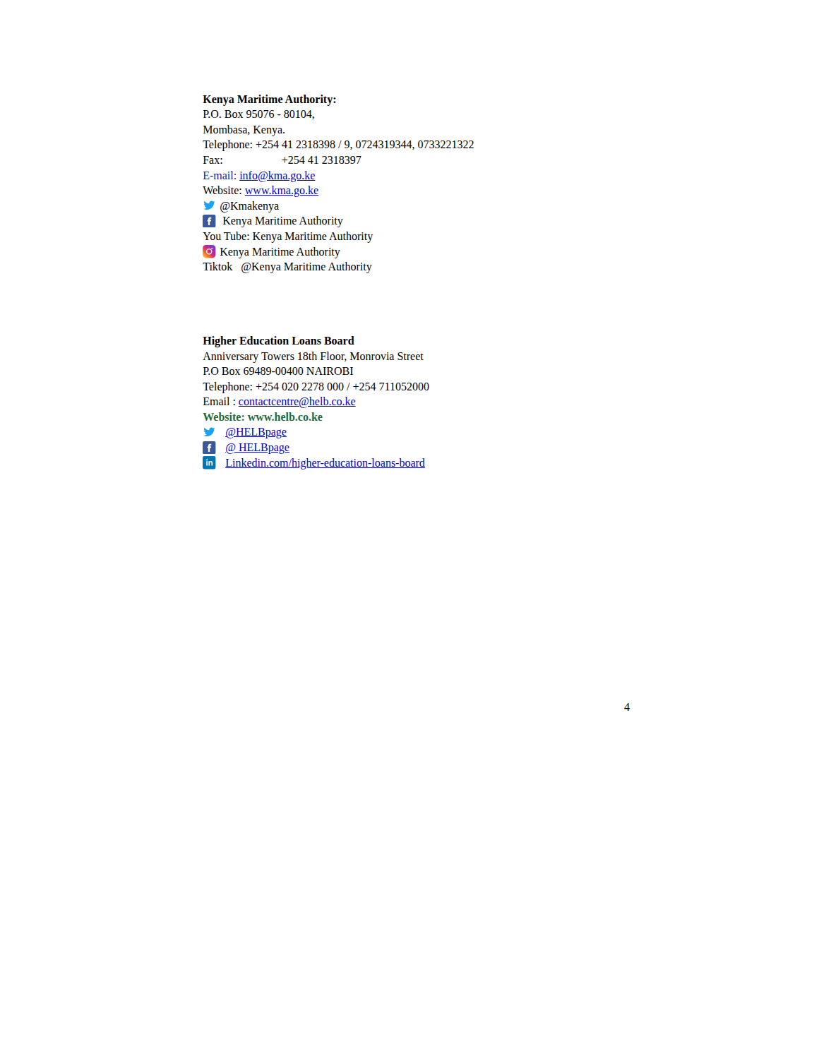Kenya Maritime Authority:
P.O. Box 95076 - 80104,
Mombasa, Kenya.
Telephone: +254 41 2318398 / 9, 0724319344, 0733221322
Fax: +254 41 2318397
E-mail: info@kma.go.ke
Website: www.kma.go.ke
@Kmakenya
Kenya Maritime Authority
You Tube: Kenya Maritime Authority
Kenya Maritime Authority
Tiktok @Kenya Maritime Authority
Higher Education Loans Board
Anniversary Towers 18th Floor, Monrovia Street
P.O Box 69489-00400 NAIROBI
Telephone: +254 020 2278 000 / +254 711052000
Email : contactcentre@helb.co.ke
Website: www.helb.co.ke
@HELBpage
@ HELBpage
Linkedin.com/higher-education-loans-board
4